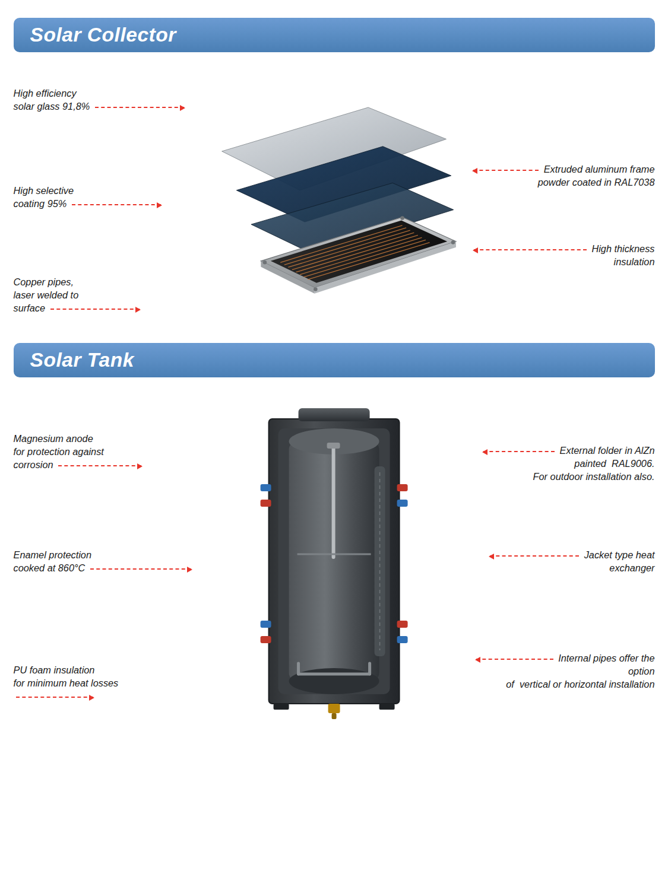Solar Collector
High efficiency
solar glass 91,8%
High selective
coating 95%
Copper pipes,
laser welded to
surface
Extruded aluminum frame
powder coated in RAL7038
High thickness
insulation
Solar Tank
Magnesium anode
for protection against
corrosion
Enamel protection
cooked at 860°C
PU foam insulation
for minimum heat losses
External folder in AlZn
painted RAL9006.
For outdoor installation also.
Jacket type heat exchanger
Internal pipes offer the option
of vertical or horizontal installation